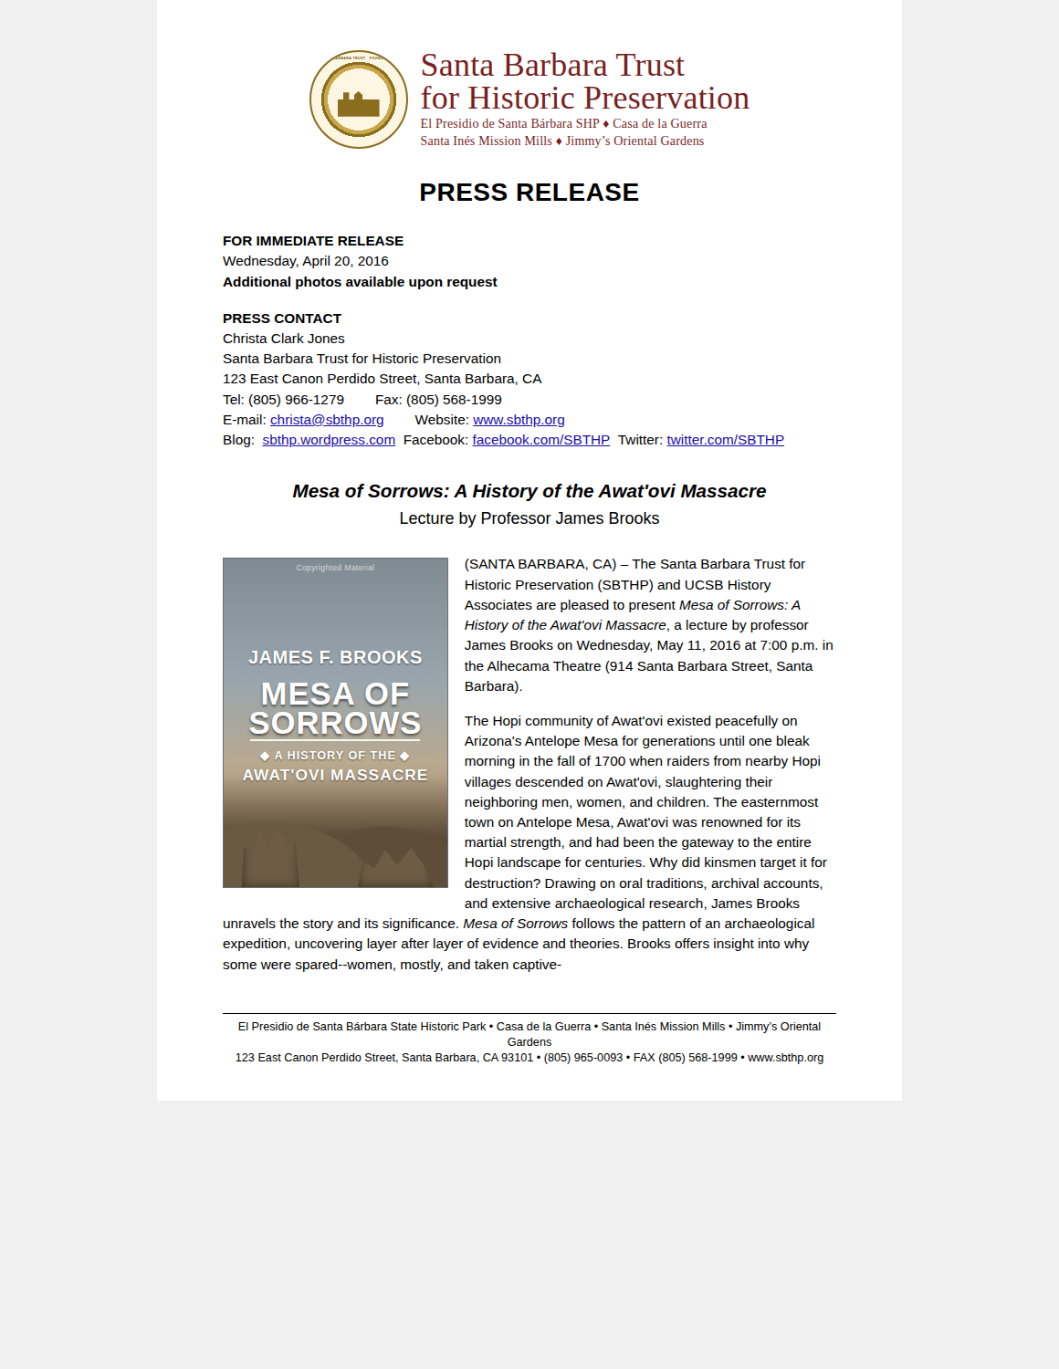Santa Barbara Trust
for Historic Preservation
El Presidio de Santa Bárbara SHP ♦ Casa de la Guerra
Santa Inés Mission Mills ♦ Jimmy’s Oriental Gardens
PRESS RELEASE
FOR IMMEDIATE RELEASE
Wednesday, April 20, 2016
Additional photos available upon request
PRESS CONTACT
Christa Clark Jones
Santa Barbara Trust for Historic Preservation
123 East Canon Perdido Street, Santa Barbara, CA
Tel: (805) 966-1279 Fax: (805) 568-1999
E-mail: christa@sbthp.org Website: www.sbthp.org
Blog: sbthp.wordpress.com Facebook: facebook.com/SBTHP Twitter: twitter.com/SBTHP
Mesa of Sorrows: A History of the Awat'ovi Massacre
Lecture by Professor James Brooks
Copyrighted Material
JAMES F. BROOKS
MESA OF
SORROWS
◆ A HISTORY OF THE ◆
AWAT'OVI MASSACRE
(SANTA BARBARA, CA) – The Santa Barbara Trust for Historic Preservation (SBTHP) and UCSB History Associates are pleased to present Mesa of Sorrows: A History of the Awat'ovi Massacre, a lecture by professor James Brooks on Wednesday, May 11, 2016 at 7:00 p.m. in the Alhecama Theatre (914 Santa Barbara Street, Santa Barbara).
The Hopi community of Awat'ovi existed peacefully on Arizona's Antelope Mesa for generations until one bleak morning in the fall of 1700 when raiders from nearby Hopi villages descended on Awat'ovi, slaughtering their neighboring men, women, and children. The easternmost town on Antelope Mesa, Awat'ovi was renowned for its martial strength, and had been the gateway to the entire Hopi landscape for centuries. Why did kinsmen target it for destruction? Drawing on oral traditions, archival accounts, and extensive archaeological research, James Brooks unravels the story and its significance. Mesa of Sorrows follows the pattern of an archaeological expedition, uncovering layer after layer of evidence and theories. Brooks offers insight into why some were spared--women, mostly, and taken captive-
El Presidio de Santa Bárbara State Historic Park • Casa de la Guerra • Santa Inés Mission Mills • Jimmy’s Oriental Gardens
123 East Canon Perdido Street, Santa Barbara, CA 93101 • (805) 965-0093 • FAX (805) 568-1999 • www.sbthp.org